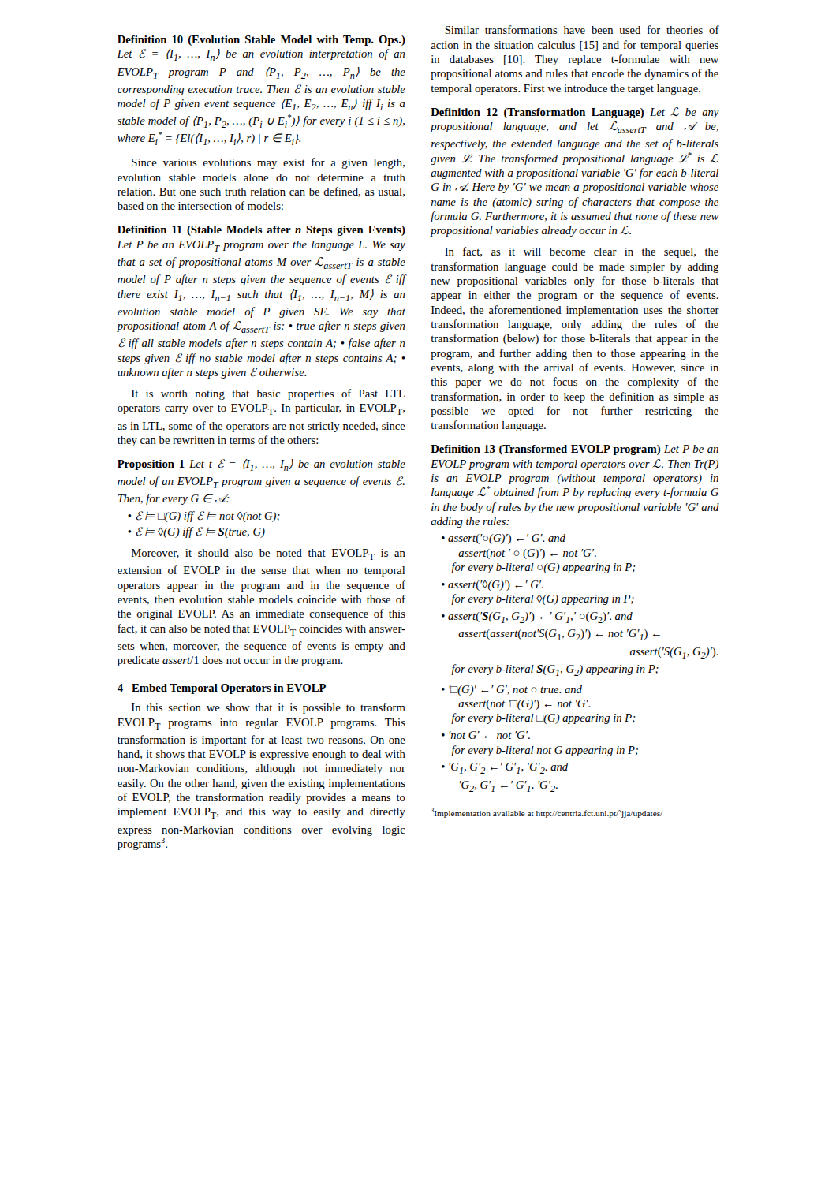Definition 10 (Evolution Stable Model with Temp. Ops.) Let ℰ = ⟨I1, …, In⟩ be an evolution interpretation of an EVOLPT program P and ⟨P1, P2, …, Pn⟩ be the corresponding execution trace. Then ℰ is an evolution stable model of P given event sequence ⟨E1, E2, …, En⟩ iff Ii is a stable model of ⟨P1, P2, …, (Pi ∪ Ei*)⟩ for every i (1 ≤ i ≤ n), where Ei* = {El(⟨I1, …, Ii⟩, r) | r ∈ Ei}.
Since various evolutions may exist for a given length, evolution stable models alone do not determine a truth relation. But one such truth relation can be defined, as usual, based on the intersection of models:
Definition 11 (Stable Models after n Steps given Events) Let P be an EVOLPT program over the language L. We say that a set of propositional atoms M over ℒassertT is a stable model of P after n steps given the sequence of events ℰ iff there exist I1, …, In−1 such that ⟨I1, …, In−1, M⟩ is an evolution stable model of P given SE. We say that propositional atom A of ℒassertT is: • true after n steps given ℰ iff all stable models after n steps contain A; • false after n steps given ℰ iff no stable model after n steps contains A; • unknown after n steps given ℰ otherwise.
It is worth noting that basic properties of Past LTL operators carry over to EVOLPT. In particular, in EVOLPT, as in LTL, some of the operators are not strictly needed, since they can be rewritten in terms of the others:
Proposition 1 Let t ℰ = ⟨I1, …, In⟩ be an evolution stable model of an EVOLPT program given a sequence of events ℰ. Then, for every G ∈ 𝒜:
ℰ ⊨ □(G) iff ℰ ⊨ not ◊(not G);
ℰ ⊨ ◊(G) iff ℰ ⊨ S(true, G)
Moreover, it should also be noted that EVOLPT is an extension of EVOLP in the sense that when no temporal operators appear in the program and in the sequence of events, then evolution stable models coincide with those of the original EVOLP. As an immediate consequence of this fact, it can also be noted that EVOLPT coincides with answer-sets when, moreover, the sequence of events is empty and predicate assert/1 does not occur in the program.
4 Embed Temporal Operators in EVOLP
In this section we show that it is possible to transform EVOLPT programs into regular EVOLP programs. This transformation is important for at least two reasons. On one hand, it shows that EVOLP is expressive enough to deal with non-Markovian conditions, although not immediately nor easily. On the other hand, given the existing implementations of EVOLP, the transformation readily provides a means to implement EVOLPT, and this way to easily and directly express non-Markovian conditions over evolving logic programs3.
Similar transformations have been used for theories of action in the situation calculus [15] and for temporal queries in databases [10]. They replace t-formulae with new propositional atoms and rules that encode the dynamics of the temporal operators. First we introduce the target language.
Definition 12 (Transformation Language) Let ℒ be any propositional language, and let ℒassertT and 𝒜 be, respectively, the extended language and the set of b-literals given ℒ. The transformed propositional language ℒ* is ℒ augmented with a propositional variable ′G′ for each b-literal G in 𝒜. Here by ′G′ we mean a propositional variable whose name is the (atomic) string of characters that compose the formula G. Furthermore, it is assumed that none of these new propositional variables already occur in ℒ.
In fact, as it will become clear in the sequel, the transformation language could be made simpler by adding new propositional variables only for those b-literals that appear in either the program or the sequence of events. Indeed, the aforementioned implementation uses the shorter transformation language, only adding the rules of the transformation (below) for those b-literals that appear in the program, and further adding then to those appearing in the events, along with the arrival of events. However, since in this paper we do not focus on the complexity of the transformation, in order to keep the definition as simple as possible we opted for not further restricting the transformation language.
Definition 13 (Transformed EVOLP program) Let P be an EVOLP program with temporal operators over ℒ. Then Tr(P) is an EVOLP program (without temporal operators) in language ℒ* obtained from P by replacing every t-formula G in the body of rules by the new propositional variable ′G′ and adding the rules:
assert(′○(G)′) ←′ G′. and assert(not ′ ○ (G)′) ← not ′G′. for every b-literal ○(G) appearing in P;
assert(′◊(G)′) ←′ G′. for every b-literal ◊(G) appearing in P;
assert(′S(G1, G2)′) ←′ G′1,′ ○(G2)′. and assert(assert(not′S(G1, G2)′) ← not ′G′1) ← assert(′S(G1, G2)′). for every b-literal S(G1, G2) appearing in P;
′□(G)′ ←′ G′, not ○ true. and assert(not ′□(G)′) ← not ′G′. for every b-literal □(G) appearing in P;
′not G′ ← not ′G′. for every b-literal not G appearing in P;
′G1, G′2 ←′ G′1, ′G′2. and ′G2, G′1 ←′ G′1, ′G′2.
3Implementation available at http://centria.fct.unl.pt/˜jja/updates/